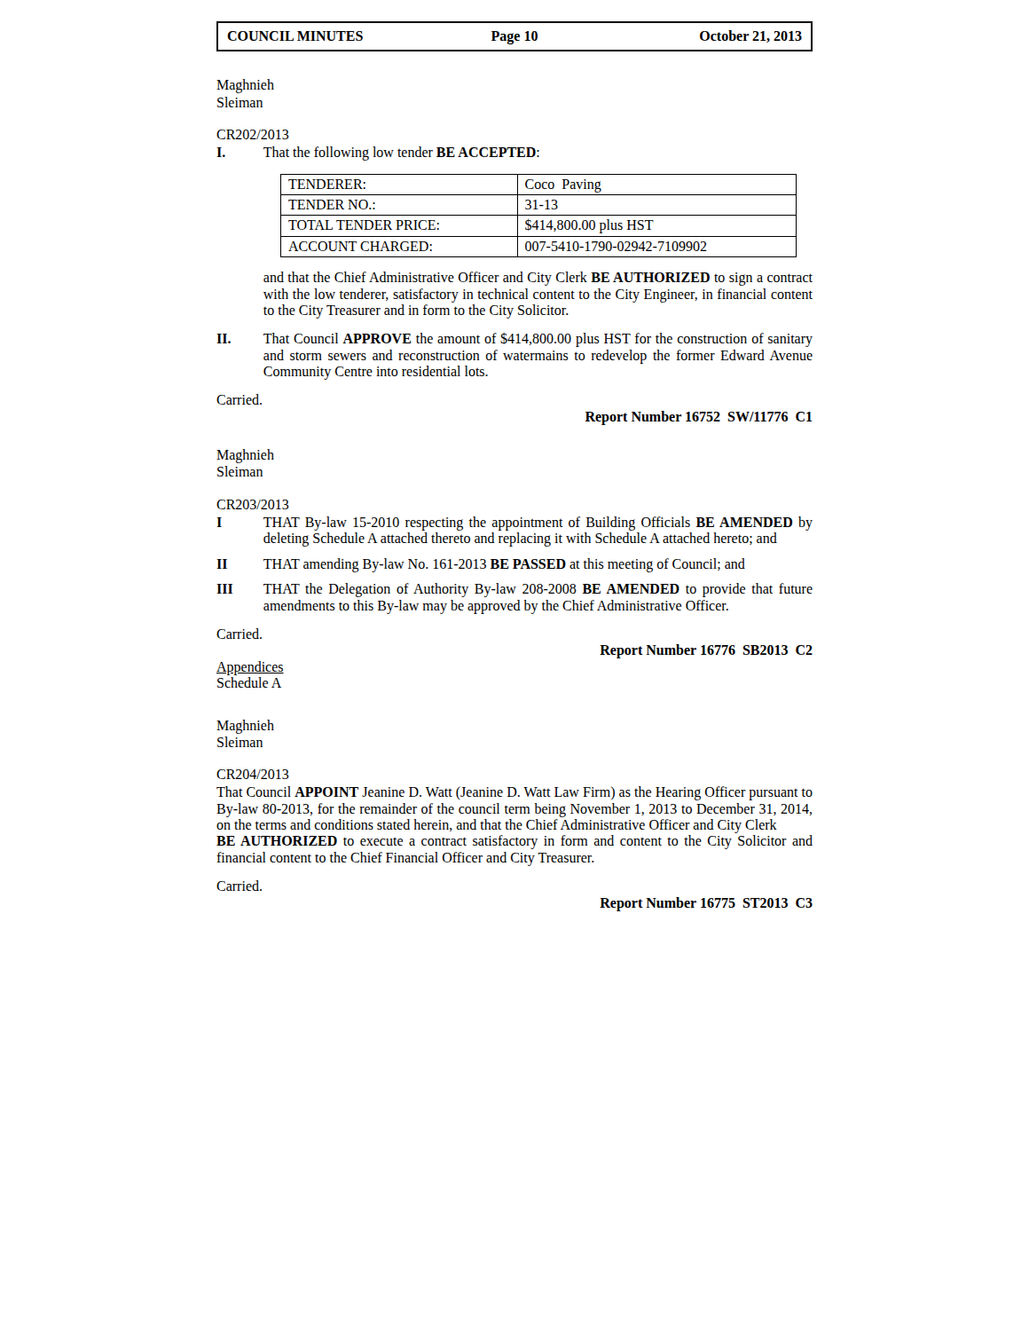COUNCIL MINUTES
Page 10
October 21, 2013
Maghnieh
Sleiman
CR202/2013
I.
That the following low tender BE ACCEPTED:
| TENDERER: | Coco Paving |
| TENDER NO.: | 31-13 |
| TOTAL TENDER PRICE: | $414,800.00 plus HST |
| ACCOUNT CHARGED: | 007-5410-1790-02942-7109902 |
and that the Chief Administrative Officer and City Clerk BE AUTHORIZED to sign a contract with the low tenderer, satisfactory in technical content to the City Engineer, in financial content to the City Treasurer and in form to the City Solicitor.
II.
That Council APPROVE the amount of $414,800.00 plus HST for the construction of sanitary and storm sewers and reconstruction of watermains to redevelop the former Edward Avenue Community Centre into residential lots.
Carried.
Report Number 16752 SW/11776 C1
Maghnieh
Sleiman
CR203/2013
I
THAT By-law 15-2010 respecting the appointment of Building Officials BE AMENDED by deleting Schedule A attached thereto and replacing it with Schedule A attached hereto; and
II
THAT amending By-law No. 161-2013 BE PASSED at this meeting of Council; and
III
THAT the Delegation of Authority By-law 208-2008 BE AMENDED to provide that future amendments to this By-law may be approved by the Chief Administrative Officer.
Carried.
Report Number 16776 SB2013 C2
Appendices
Schedule A
Maghnieh
Sleiman
CR204/2013
That Council APPOINT Jeanine D. Watt (Jeanine D. Watt Law Firm) as the Hearing Officer pursuant to By-law 80-2013, for the remainder of the council term being November 1, 2013 to December 31, 2014, on the terms and conditions stated herein, and that the Chief Administrative Officer and City Clerk
BE AUTHORIZED to execute a contract satisfactory in form and content to the City Solicitor and financial content to the Chief Financial Officer and City Treasurer.
Carried.
Report Number 16775 ST2013 C3